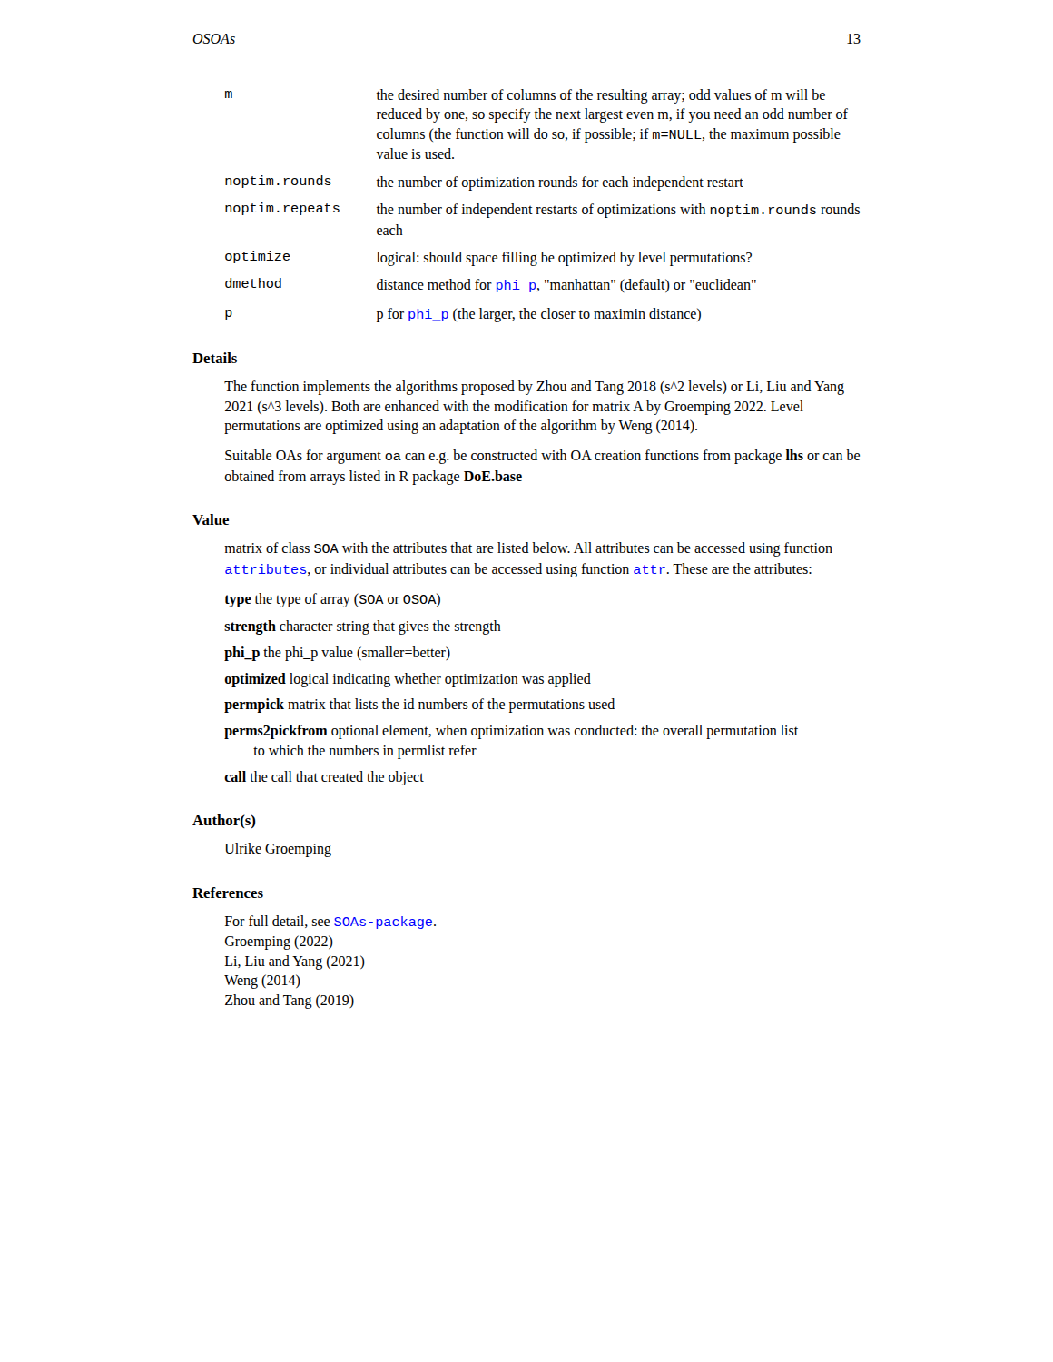OSOAs 13
m
the desired number of columns of the resulting array; odd values of m will be reduced by one, so specify the next largest even m, if you need an odd number of columns (the function will do so, if possible; if m=NULL, the maximum possible value is used.
noptim.rounds
the number of optimization rounds for each independent restart
noptim.repeats
the number of independent restarts of optimizations with noptim.rounds rounds each
optimize
logical: should space filling be optimized by level permutations?
dmethod
distance method for phi_p, "manhattan" (default) or "euclidean"
p
p for phi_p (the larger, the closer to maximin distance)
Details
The function implements the algorithms proposed by Zhou and Tang 2018 (s^2 levels) or Li, Liu and Yang 2021 (s^3 levels). Both are enhanced with the modification for matrix A by Groemping 2022. Level permutations are optimized using an adaptation of the algorithm by Weng (2014).
Suitable OAs for argument oa can e.g. be constructed with OA creation functions from package lhs or can be obtained from arrays listed in R package DoE.base
Value
matrix of class SOA with the attributes that are listed below. All attributes can be accessed using function attributes, or individual attributes can be accessed using function attr. These are the attributes:
type
the type of array (SOA or OSOA)
strength
character string that gives the strength
phi_p
the phi_p value (smaller=better)
optimized
logical indicating whether optimization was applied
permpick
matrix that lists the id numbers of the permutations used
perms2pickfrom
optional element, when optimization was conducted: the overall permutation list
to which the numbers in permlist refer
call
the call that created the object
Author(s)
Ulrike Groemping
References
For full detail, see SOAs-package.
Groemping (2022)
Li, Liu and Yang (2021)
Weng (2014)
Zhou and Tang (2019)